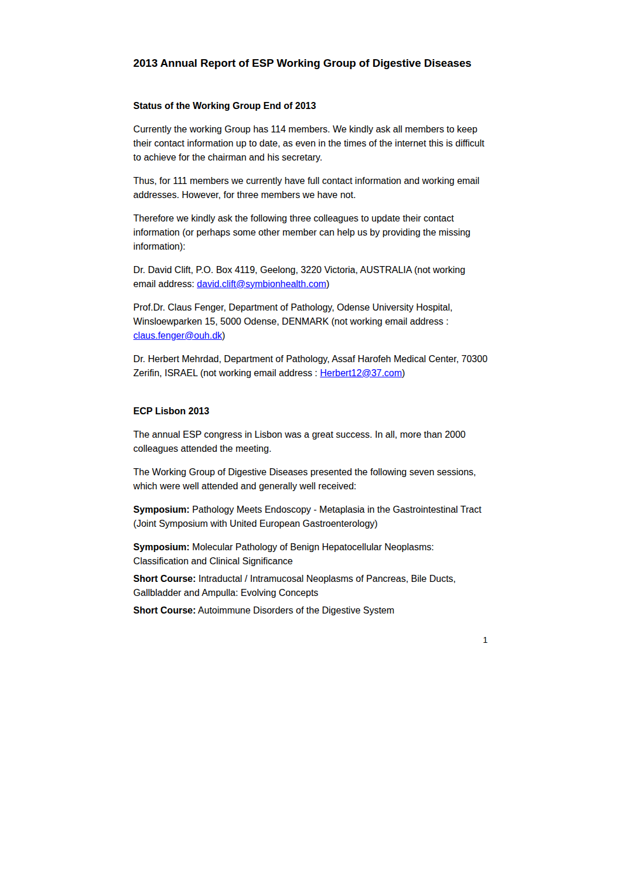2013 Annual Report of ESP Working Group of Digestive Diseases
Status of the Working Group End of 2013
Currently the working Group has 114 members. We kindly ask all members to keep their contact information up to date, as even in the times of the internet this is difficult to achieve for the chairman and his secretary.
Thus, for 111 members we currently have full contact information and working email addresses. However, for three members we have not.
Therefore we kindly ask the following three colleagues to update their contact information (or perhaps some other member can help us by providing the missing information):
Dr. David Clift, P.O. Box 4119, Geelong, 3220 Victoria, AUSTRALIA (not working email address: david.clift@symbionhealth.com)
Prof.Dr. Claus Fenger, Department of Pathology, Odense University Hospital, Winsloewparken 15, 5000 Odense, DENMARK (not working email address : claus.fenger@ouh.dk)
Dr. Herbert Mehrdad, Department of Pathology, Assaf Harofeh Medical Center, 70300 Zerifin, ISRAEL (not working email address : Herbert12@37.com)
ECP Lisbon 2013
The annual ESP congress in Lisbon was a great success. In all, more than 2000 colleagues attended the meeting.
The Working Group of Digestive Diseases presented the following seven sessions, which were well attended and generally well received:
Symposium: Pathology Meets Endoscopy - Metaplasia in the Gastrointestinal Tract (Joint Symposium with United European Gastroenterology)
Symposium: Molecular Pathology of Benign Hepatocellular Neoplasms: Classification and Clinical Significance
Short Course: Intraductal / Intramucosal Neoplasms of Pancreas, Bile Ducts, Gallbladder and Ampulla: Evolving Concepts
Short Course: Autoimmune Disorders of the Digestive System
1